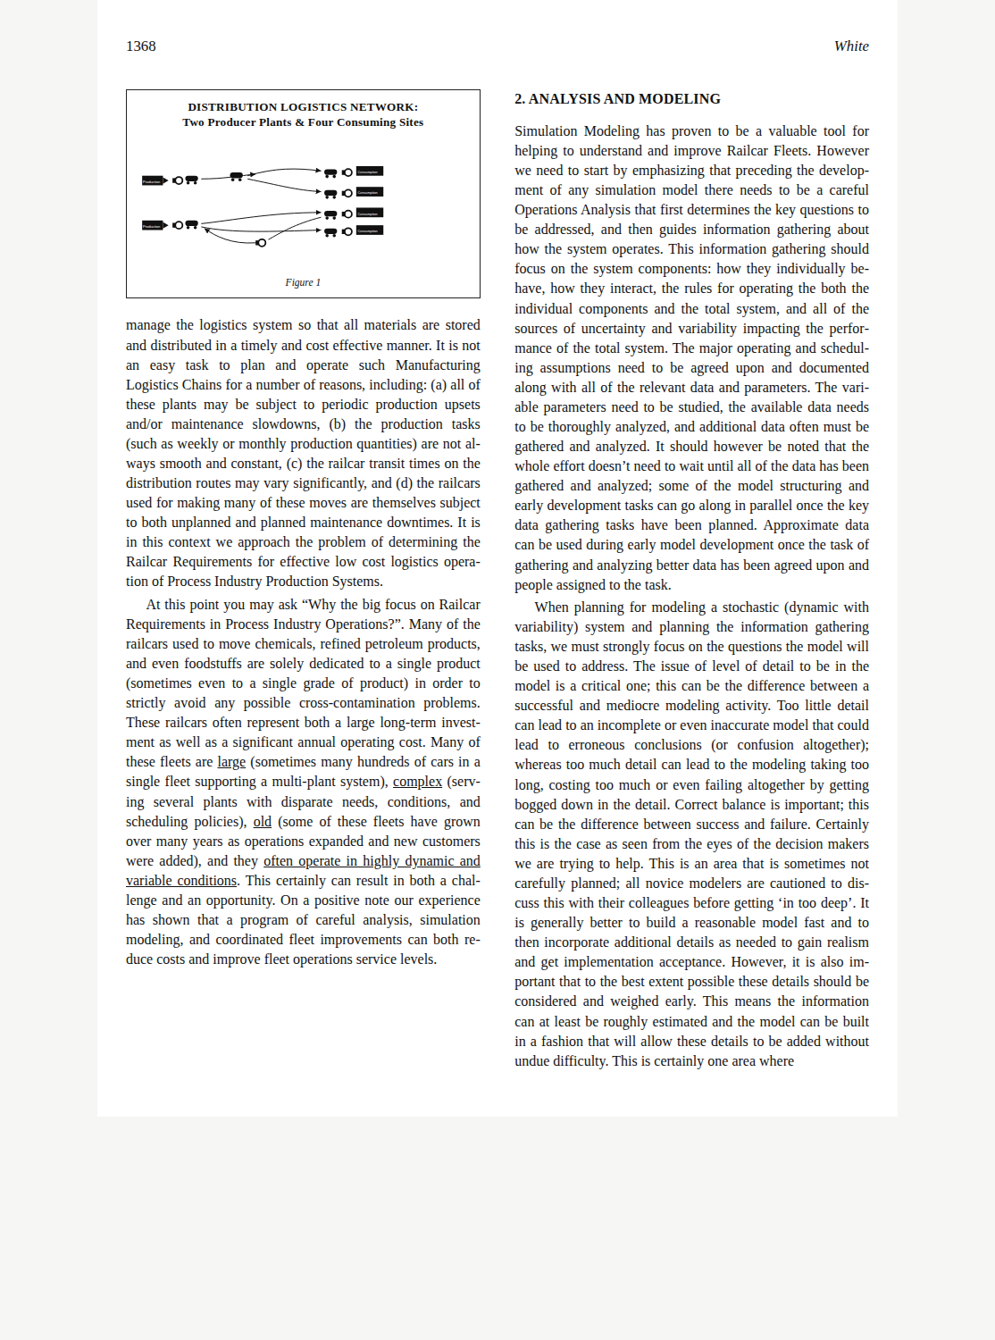1368 White
DISTRIBUTION LOGISTICS NETWORK:
Two Producer Plants & Four Consuming Sites
Production Production Consumption Consumption Consumption Consumption
Figure 1
manage the logistics system so that all materials are stored and distributed in a timely and cost effective manner. It is not an easy task to plan and operate such Manufacturing Logistics Chains for a number of reasons, including: (a) all of these plants may be subject to periodic production upsets and/or maintenance slowdowns, (b) the production tasks (such as weekly or monthly production quantities) are not always smooth and constant, (c) the railcar transit times on the distribution routes may vary significantly, and (d) the railcars used for making many of these moves are themselves subject to both unplanned and planned maintenance downtimes. It is in this context we approach the problem of determining the Railcar Requirements for effective low cost logistics operation of Process Industry Production Systems.
At this point you may ask “Why the big focus on Railcar Requirements in Process Industry Operations?”. Many of the railcars used to move chemicals, refined petroleum products, and even foodstuffs are solely dedicated to a single product (sometimes even to a single grade of product) in order to strictly avoid any possible cross-contamination problems. These railcars often represent both a large long-term investment as well as a significant annual operating cost. Many of these fleets are large (sometimes many hundreds of cars in a single fleet supporting a multi-plant system), complex (serving several plants with disparate needs, conditions, and scheduling policies), old (some of these fleets have grown over many years as operations expanded and new customers were added), and they often operate in highly dynamic and variable conditions. This certainly can result in both a challenge and an opportunity. On a positive note our experience has shown that a program of careful analysis, simulation modeling, and coordinated fleet improvements can both reduce costs and improve fleet operations service levels.
2. Analysis and Modeling
Simulation Modeling has proven to be a valuable tool for helping to understand and improve Railcar Fleets. However we need to start by emphasizing that preceding the development of any simulation model there needs to be a careful Operations Analysis that first determines the key questions to be addressed, and then guides information gathering about how the system operates. This information gathering should focus on the system components: how they individually behave, how they interact, the rules for operating the both the individual components and the total system, and all of the sources of uncertainty and variability impacting the performance of the total system. The major operating and scheduling assumptions need to be agreed upon and documented along with all of the relevant data and parameters. The variable parameters need to be studied, the available data needs to be thoroughly analyzed, and additional data often must be gathered and analyzed. It should however be noted that the whole effort doesn’t need to wait until all of the data has been gathered and analyzed; some of the model structuring and early development tasks can go along in parallel once the key data gathering tasks have been planned. Approximate data can be used during early model development once the task of gathering and analyzing better data has been agreed upon and people assigned to the task.
When planning for modeling a stochastic (dynamic with variability) system and planning the information gathering tasks, we must strongly focus on the questions the model will be used to address. The issue of level of detail to be in the model is a critical one; this can be the difference between a successful and mediocre modeling activity. Too little detail can lead to an incomplete or even inaccurate model that could lead to erroneous conclusions (or confusion altogether); whereas too much detail can lead to the modeling taking too long, costing too much or even failing altogether by getting bogged down in the detail. Correct balance is important; this can be the difference between success and failure. Certainly this is the case as seen from the eyes of the decision makers we are trying to help. This is an area that is sometimes not carefully planned; all novice modelers are cautioned to discuss this with their colleagues before getting ‘in too deep’. It is generally better to build a reasonable model fast and to then incorporate additional details as needed to gain realism and get implementation acceptance. However, it is also important that to the best extent possible these details should be considered and weighed early. This means the information can at least be roughly estimated and the model can be built in a fashion that will allow these details to be added without undue difficulty. This is certainly one area where